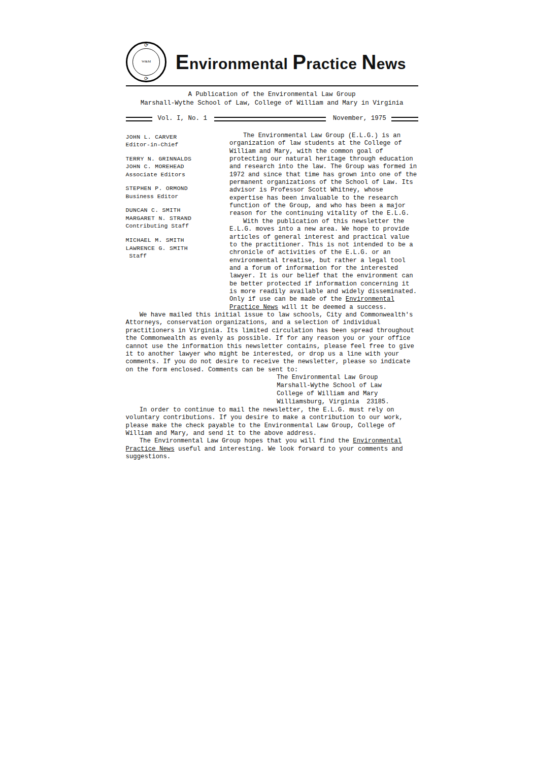⟳
W&M
⟳
Environmental Practice News
A Publication of the Environmental Law Group
Marshall-Wythe School of Law, College of William and Mary in Virginia
Vol. I, No. 1
November, 1975
JOHN L. CARVER
Editor-in-Chief
TERRY N. GRINNALDS
JOHN C. MOREHEAD
Associate Editors
STEPHEN P. ORMOND
Business Editor
DUNCAN C. SMITH
MARGARET N. STRAND
Contributing Staff
MICHAEL M. SMITH
LAWRENCE G. SMITH
Staff
The Environmental Law Group (E.L.G.) is an organization of law students at the College of William and Mary, with the common goal of protecting our natural heritage through education and research into the law. The Group was formed in 1972 and since that time has grown into one of the permanent organizations of the School of Law. Its advisor is Professor Scott Whitney, whose expertise has been invaluable to the research function of the Group, and who has been a major reason for the continuing vitality of the E.L.G.
With the publication of this newsletter the E.L.G. moves into a new area. We hope to provide articles of general interest and practical value to the practitioner. This is not intended to be a chronicle of activities of the E.L.G. or an environmental treatise, but rather a legal tool and a forum of information for the interested lawyer. It is our belief that the environment can be better protected if information concerning it is more readily available and widely disseminated. Only if use can be made of the Environmental Practice News will it be deemed a success.
We have mailed this initial issue to law schools, City and Commonwealth's Attorneys, conservation organizations, and a selection of individual practitioners in Virginia. Its limited circulation has been spread throughout the Commonwealth as evenly as possible. If for any reason you or your office cannot use the information this newsletter contains, please feel free to give it to another lawyer who might be interested, or drop us a line with your comments. If you do not desire to receive the newsletter, please so indicate on the form enclosed. Comments can be sent to:
The Environmental Law Group
Marshall-Wythe School of Law
College of William and Mary
Williamsburg, Virginia 23185.
In order to continue to mail the newsletter, the E.L.G. must rely on voluntary contributions. If you desire to make a contribution to our work, please make the check payable to the Environmental Law Group, College of William and Mary, and send it to the above address.
The Environmental Law Group hopes that you will find the Environmental Practice News useful and interesting. We look forward to your comments and suggestions.